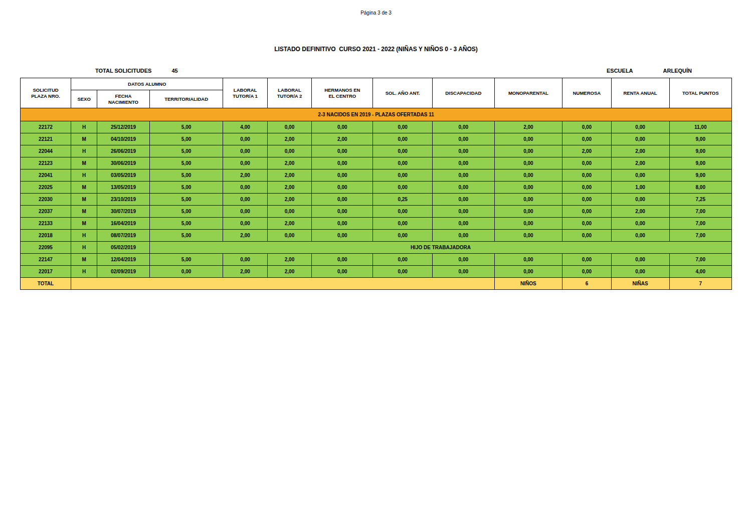Página 3 de 3
LISTADO DEFINITIVO CURSO 2021 - 2022 (NIÑAS Y NIÑOS 0 - 3 AÑOS)
TOTAL SOLICITUDES 45
ESCUELA ARLEQUÍN
| SOLICITUD PLAZA NRO. | DATOS ALUMNO | LABORAL TUTOR/A 1 | LABORAL TUTOR/A 2 | HERMANOS EN EL CENTRO | SOL. AÑO ANT. | DISCAPACIDAD | MONOPARENTAL | NUMEROSA | RENTA ANUAL | TOTAL PUNTOS |
| --- | --- | --- | --- | --- | --- | --- | --- | --- | --- | --- |
| SEXO | FECHA NACIMIENTO | TERRITORIALIDAD |
| 2-3 NACIDOS EN 2019 - PLAZAS OFERTADAS 11 |
| 22172 | H | 25/12/2019 | 5,00 | 4,00 | 0,00 | 0,00 | 0,00 | 0,00 | 2,00 | 0,00 | 0,00 | 11,00 |
| 22121 | M | 04/10/2019 | 5,00 | 0,00 | 2,00 | 2,00 | 0,00 | 0,00 | 0,00 | 0,00 | 0,00 | 9,00 |
| 22044 | H | 26/06/2019 | 5,00 | 0,00 | 0,00 | 0,00 | 0,00 | 0,00 | 0,00 | 2,00 | 2,00 | 9,00 |
| 22123 | M | 30/06/2019 | 5,00 | 0,00 | 2,00 | 0,00 | 0,00 | 0,00 | 0,00 | 0,00 | 2,00 | 9,00 |
| 22041 | H | 03/05/2019 | 5,00 | 2,00 | 2,00 | 0,00 | 0,00 | 0,00 | 0,00 | 0,00 | 0,00 | 9,00 |
| 22025 | M | 13/05/2019 | 5,00 | 0,00 | 2,00 | 0,00 | 0,00 | 0,00 | 0,00 | 0,00 | 1,00 | 8,00 |
| 22030 | M | 23/10/2019 | 5,00 | 0,00 | 2,00 | 0,00 | 0,25 | 0,00 | 0,00 | 0,00 | 0,00 | 7,25 |
| 22037 | M | 30/07/2019 | 5,00 | 0,00 | 0,00 | 0,00 | 0,00 | 0,00 | 0,00 | 0,00 | 2,00 | 7,00 |
| 22133 | M | 16/04/2019 | 5,00 | 0,00 | 2,00 | 0,00 | 0,00 | 0,00 | 0,00 | 0,00 | 0,00 | 7,00 |
| 22018 | H | 08/07/2019 | 5,00 | 2,00 | 0,00 | 0,00 | 0,00 | 0,00 | 0,00 | 0,00 | 0,00 | 7,00 |
| 22095 | H | 05/02/2019 | HIJO DE TRABAJADORA |
| 22147 | M | 12/04/2019 | 5,00 | 0,00 | 2,00 | 0,00 | 0,00 | 0,00 | 0,00 | 0,00 | 0,00 | 7,00 |
| 22017 | H | 02/09/2019 | 0,00 | 2,00 | 2,00 | 0,00 | 0,00 | 0,00 | 0,00 | 0,00 | 0,00 | 4,00 |
| TOTAL | | NIÑOS | 6 | NIÑAS | 7 |